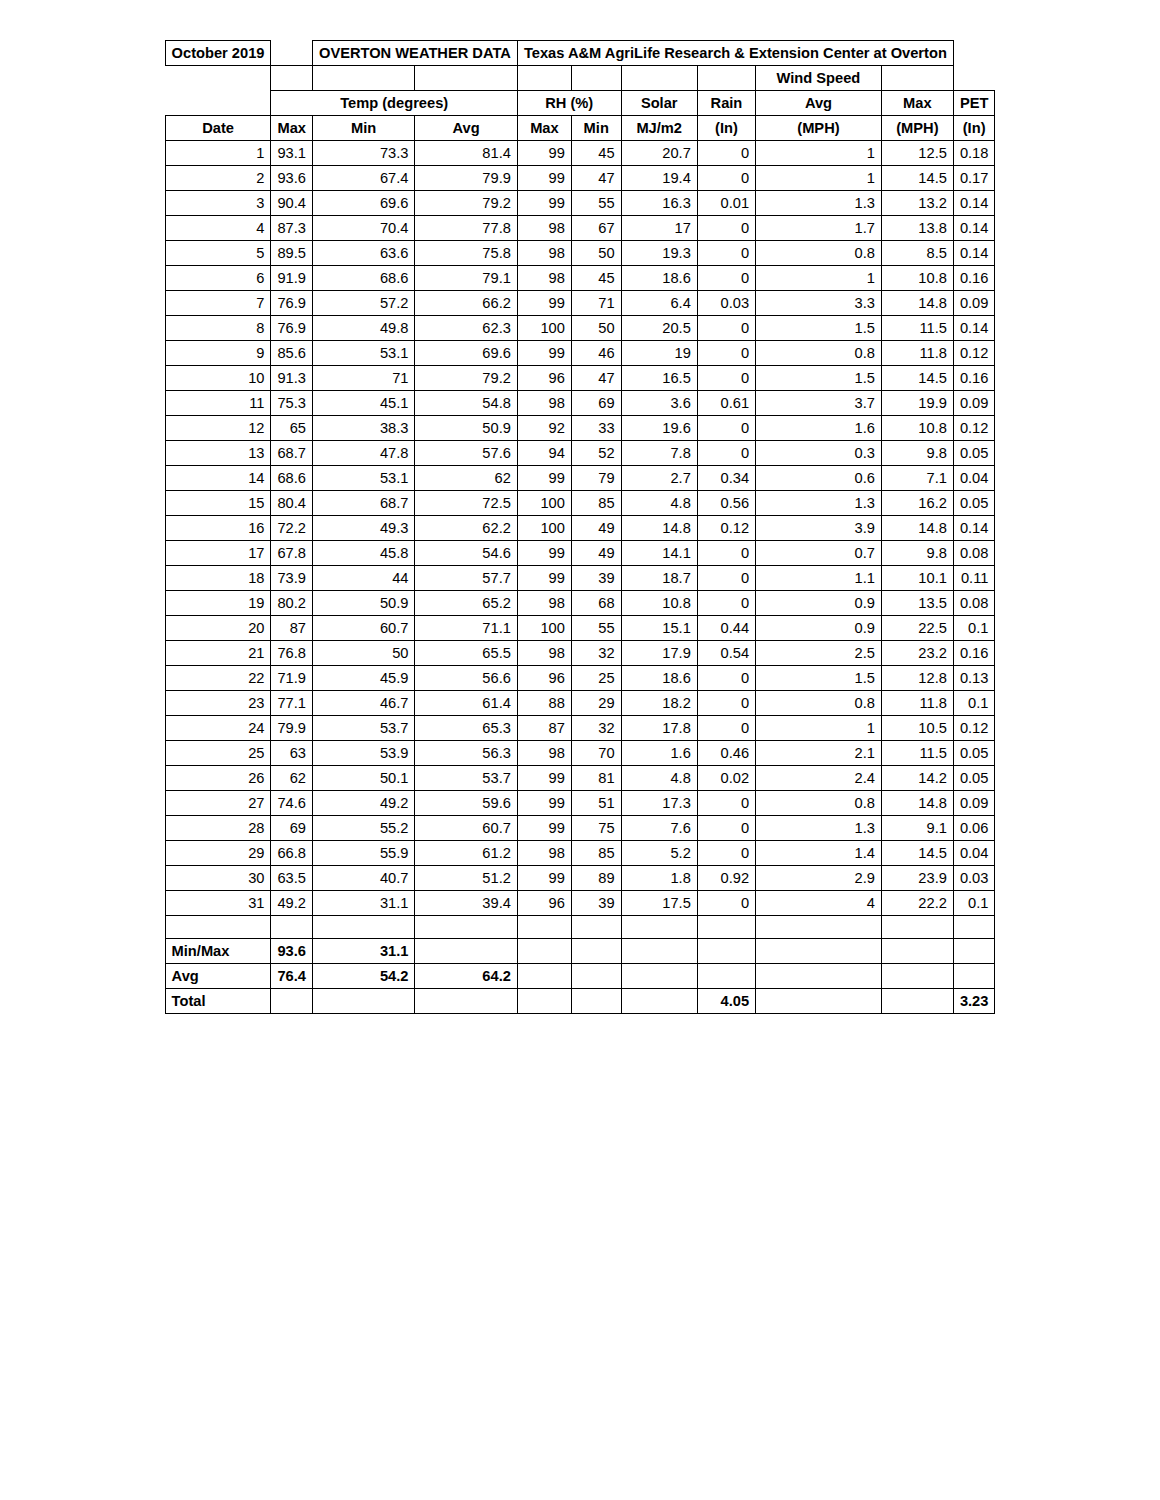| October 2019 | | OVERTON WEATHER DATA | Texas A&M AgriLife Research & Extension Center at Overton |
| --- | --- | --- | --- |
| | | | | | | | | Wind Speed | |
| | Temp (degrees) | RH (%) | Solar | Rain | Avg | Max | PET |
| Date | Max | Min | Avg | Max | Min | MJ/m2 | (In) | (MPH) | (MPH) | (In) |
| 1 | 93.1 | 73.3 | 81.4 | 99 | 45 | 20.7 | 0 | 1 | 12.5 | 0.18 |
| 2 | 93.6 | 67.4 | 79.9 | 99 | 47 | 19.4 | 0 | 1 | 14.5 | 0.17 |
| 3 | 90.4 | 69.6 | 79.2 | 99 | 55 | 16.3 | 0.01 | 1.3 | 13.2 | 0.14 |
| 4 | 87.3 | 70.4 | 77.8 | 98 | 67 | 17 | 0 | 1.7 | 13.8 | 0.14 |
| 5 | 89.5 | 63.6 | 75.8 | 98 | 50 | 19.3 | 0 | 0.8 | 8.5 | 0.14 |
| 6 | 91.9 | 68.6 | 79.1 | 98 | 45 | 18.6 | 0 | 1 | 10.8 | 0.16 |
| 7 | 76.9 | 57.2 | 66.2 | 99 | 71 | 6.4 | 0.03 | 3.3 | 14.8 | 0.09 |
| 8 | 76.9 | 49.8 | 62.3 | 100 | 50 | 20.5 | 0 | 1.5 | 11.5 | 0.14 |
| 9 | 85.6 | 53.1 | 69.6 | 99 | 46 | 19 | 0 | 0.8 | 11.8 | 0.12 |
| 10 | 91.3 | 71 | 79.2 | 96 | 47 | 16.5 | 0 | 1.5 | 14.5 | 0.16 |
| 11 | 75.3 | 45.1 | 54.8 | 98 | 69 | 3.6 | 0.61 | 3.7 | 19.9 | 0.09 |
| 12 | 65 | 38.3 | 50.9 | 92 | 33 | 19.6 | 0 | 1.6 | 10.8 | 0.12 |
| 13 | 68.7 | 47.8 | 57.6 | 94 | 52 | 7.8 | 0 | 0.3 | 9.8 | 0.05 |
| 14 | 68.6 | 53.1 | 62 | 99 | 79 | 2.7 | 0.34 | 0.6 | 7.1 | 0.04 |
| 15 | 80.4 | 68.7 | 72.5 | 100 | 85 | 4.8 | 0.56 | 1.3 | 16.2 | 0.05 |
| 16 | 72.2 | 49.3 | 62.2 | 100 | 49 | 14.8 | 0.12 | 3.9 | 14.8 | 0.14 |
| 17 | 67.8 | 45.8 | 54.6 | 99 | 49 | 14.1 | 0 | 0.7 | 9.8 | 0.08 |
| 18 | 73.9 | 44 | 57.7 | 99 | 39 | 18.7 | 0 | 1.1 | 10.1 | 0.11 |
| 19 | 80.2 | 50.9 | 65.2 | 98 | 68 | 10.8 | 0 | 0.9 | 13.5 | 0.08 |
| 20 | 87 | 60.7 | 71.1 | 100 | 55 | 15.1 | 0.44 | 0.9 | 22.5 | 0.1 |
| 21 | 76.8 | 50 | 65.5 | 98 | 32 | 17.9 | 0.54 | 2.5 | 23.2 | 0.16 |
| 22 | 71.9 | 45.9 | 56.6 | 96 | 25 | 18.6 | 0 | 1.5 | 12.8 | 0.13 |
| 23 | 77.1 | 46.7 | 61.4 | 88 | 29 | 18.2 | 0 | 0.8 | 11.8 | 0.1 |
| 24 | 79.9 | 53.7 | 65.3 | 87 | 32 | 17.8 | 0 | 1 | 10.5 | 0.12 |
| 25 | 63 | 53.9 | 56.3 | 98 | 70 | 1.6 | 0.46 | 2.1 | 11.5 | 0.05 |
| 26 | 62 | 50.1 | 53.7 | 99 | 81 | 4.8 | 0.02 | 2.4 | 14.2 | 0.05 |
| 27 | 74.6 | 49.2 | 59.6 | 99 | 51 | 17.3 | 0 | 0.8 | 14.8 | 0.09 |
| 28 | 69 | 55.2 | 60.7 | 99 | 75 | 7.6 | 0 | 1.3 | 9.1 | 0.06 |
| 29 | 66.8 | 55.9 | 61.2 | 98 | 85 | 5.2 | 0 | 1.4 | 14.5 | 0.04 |
| 30 | 63.5 | 40.7 | 51.2 | 99 | 89 | 1.8 | 0.92 | 2.9 | 23.9 | 0.03 |
| 31 | 49.2 | 31.1 | 39.4 | 96 | 39 | 17.5 | 0 | 4 | 22.2 | 0.1 |
| Min/Max | 93.6 | 31.1 | | | | | | | | |
| Avg | 76.4 | 54.2 | 64.2 | | | | | | | |
| Total | | | | | | | 4.05 | | | 3.23 |